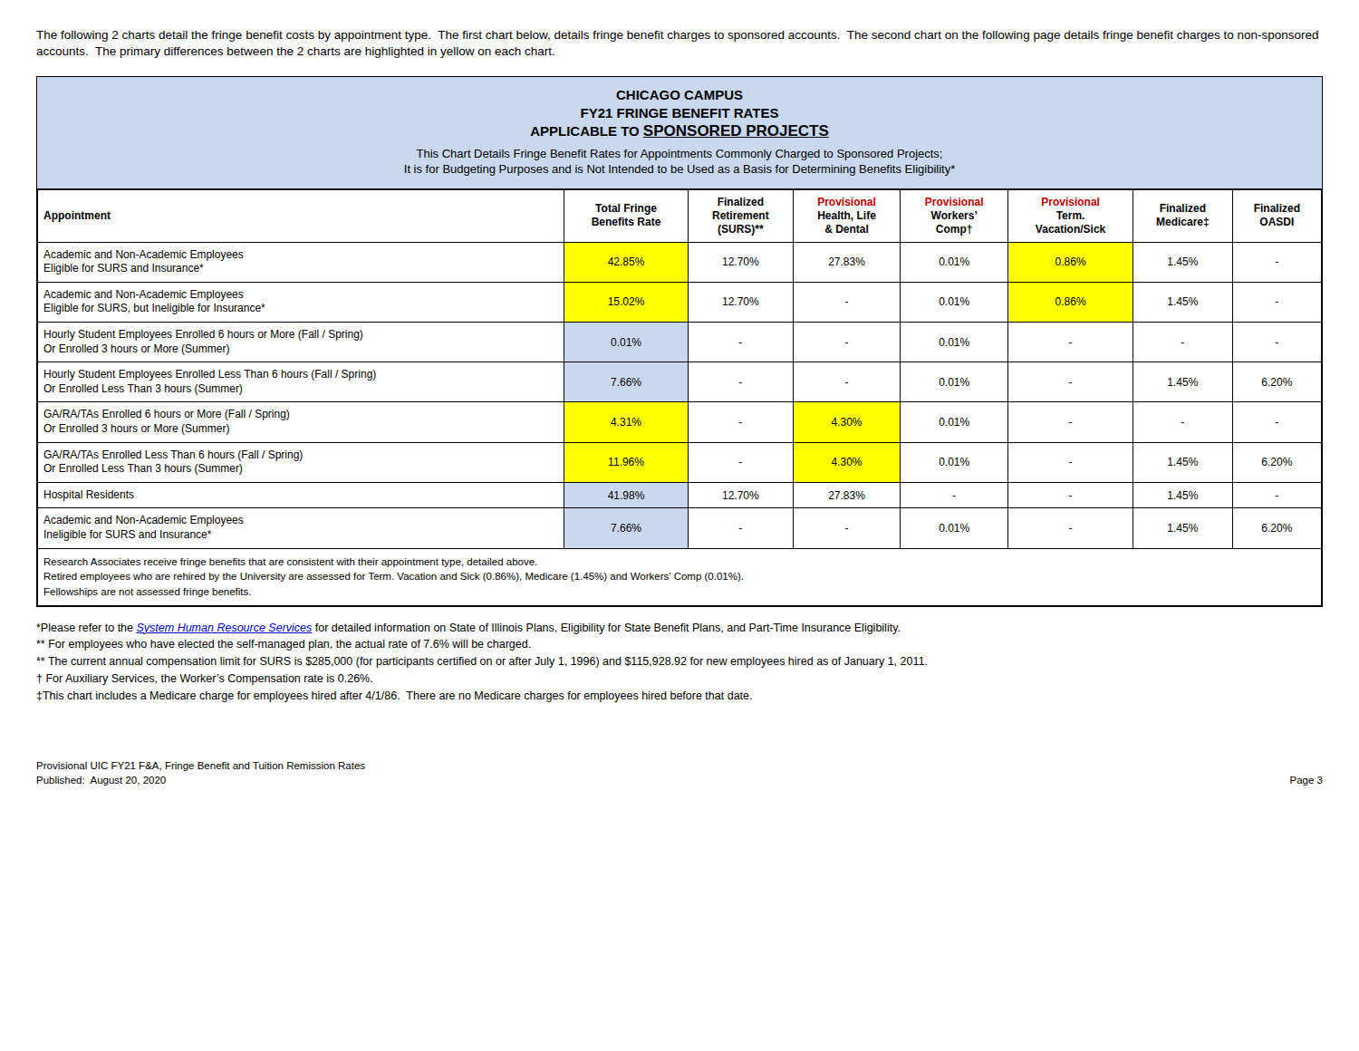The following 2 charts detail the fringe benefit costs by appointment type. The first chart below, details fringe benefit charges to sponsored accounts. The second chart on the following page details fringe benefit charges to non-sponsored accounts. The primary differences between the 2 charts are highlighted in yellow on each chart.
CHICAGO CAMPUS
FY21 FRINGE BENEFIT RATES
APPLICABLE TO SPONSORED PROJECTS
This Chart Details Fringe Benefit Rates for Appointments Commonly Charged to Sponsored Projects;
It is for Budgeting Purposes and is Not Intended to be Used as a Basis for Determining Benefits Eligibility*
| Appointment | Total Fringe Benefits Rate | Finalized Retirement (SURS)** | Provisional Health, Life & Dental | Provisional Workers’ Comp† | Provisional Term. Vacation/Sick | Finalized Medicare‡ | Finalized OASDI |
| --- | --- | --- | --- | --- | --- | --- | --- |
| Academic and Non-Academic Employees Eligible for SURS and Insurance* | 42.85% | 12.70% | 27.83% | 0.01% | 0.86% | 1.45% | - |
| Academic and Non-Academic Employees Eligible for SURS, but Ineligible for Insurance* | 15.02% | 12.70% | - | 0.01% | 0.86% | 1.45% | - |
| Hourly Student Employees Enrolled 6 hours or More (Fall / Spring) Or Enrolled 3 hours or More (Summer) | 0.01% | - | - | 0.01% | - | - | - |
| Hourly Student Employees Enrolled Less Than 6 hours (Fall / Spring) Or Enrolled Less Than 3 hours (Summer) | 7.66% | - | - | 0.01% | - | 1.45% | 6.20% |
| GA/RA/TAs Enrolled 6 hours or More (Fall / Spring) Or Enrolled 3 hours or More (Summer) | 4.31% | - | 4.30% | 0.01% | - | - | - |
| GA/RA/TAs Enrolled Less Than 6 hours (Fall / Spring) Or Enrolled Less Than 3 hours (Summer) | 11.96% | - | 4.30% | 0.01% | - | 1.45% | 6.20% |
| Hospital Residents | 41.98% | 12.70% | 27.83% | - | - | 1.45% | - |
| Academic and Non-Academic Employees Ineligible for SURS and Insurance* | 7.66% | - | - | 0.01% | - | 1.45% | 6.20% |
| Research Associates receive fringe benefits that are consistent with their appointment type, detailed above. Retired employees who are rehired by the University are assessed for Term. Vacation and Sick (0.86%), Medicare (1.45%) and Workers’ Comp (0.01%). Fellowships are not assessed fringe benefits. |
*Please refer to the System Human Resource Services for detailed information on State of Illinois Plans, Eligibility for State Benefit Plans, and Part-Time Insurance Eligibility.
** For employees who have elected the self-managed plan, the actual rate of 7.6% will be charged.
** The current annual compensation limit for SURS is $285,000 (for participants certified on or after July 1, 1996) and $115,928.92 for new employees hired as of January 1, 2011.
† For Auxiliary Services, the Worker’s Compensation rate is 0.26%.
‡This chart includes a Medicare charge for employees hired after 4/1/86. There are no Medicare charges for employees hired before that date.
Provisional UIC FY21 F&A, Fringe Benefit and Tuition Remission Rates
Published: August 20, 2020 Page 3